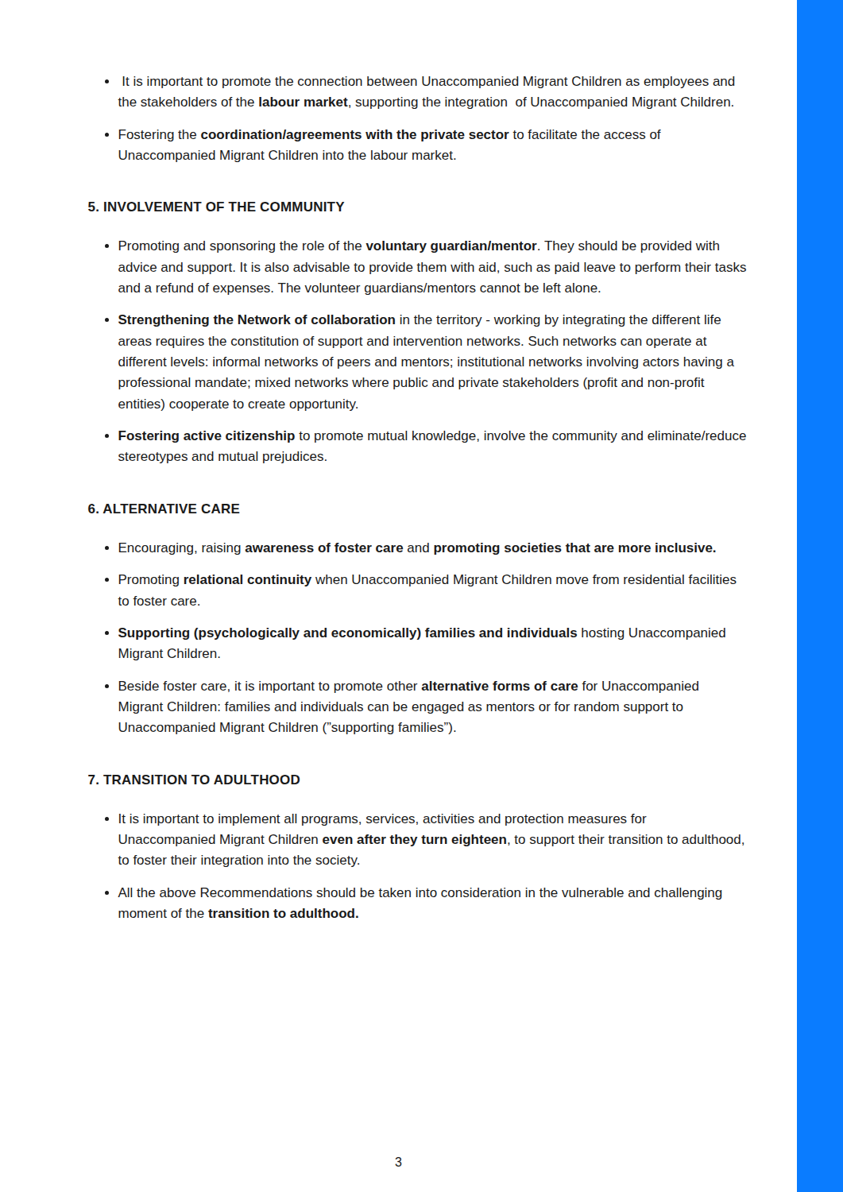It is important to promote the connection between Unaccompanied Migrant Children as employees and the stakeholders of the labour market, supporting the integration of Unaccompanied Migrant Children.
Fostering the coordination/agreements with the private sector to facilitate the access of Unaccompanied Migrant Children into the labour market.
5. INVOLVEMENT OF THE COMMUNITY
Promoting and sponsoring the role of the voluntary guardian/mentor. They should be provided with advice and support. It is also advisable to provide them with aid, such as paid leave to perform their tasks and a refund of expenses. The volunteer guardians/mentors cannot be left alone.
Strengthening the Network of collaboration in the territory - working by integrating the different life areas requires the constitution of support and intervention networks. Such networks can operate at different levels: informal networks of peers and mentors; institutional networks involving actors having a professional mandate; mixed networks where public and private stakeholders (profit and non-profit entities) cooperate to create opportunity.
Fostering active citizenship to promote mutual knowledge, involve the community and eliminate/reduce stereotypes and mutual prejudices.
6. ALTERNATIVE CARE
Encouraging, raising awareness of foster care and promoting societies that are more inclusive.
Promoting relational continuity when Unaccompanied Migrant Children move from residential facilities to foster care.
Supporting (psychologically and economically) families and individuals hosting Unaccompanied Migrant Children.
Beside foster care, it is important to promote other alternative forms of care for Unaccompanied Migrant Children: families and individuals can be engaged as mentors or for random support to Unaccompanied Migrant Children (”supporting families”).
7. TRANSITION TO ADULTHOOD
It is important to implement all programs, services, activities and protection measures for Unaccompanied Migrant Children even after they turn eighteen, to support their transition to adulthood, to foster their integration into the society.
All the above Recommendations should be taken into consideration in the vulnerable and challenging moment of the transition to adulthood.
3